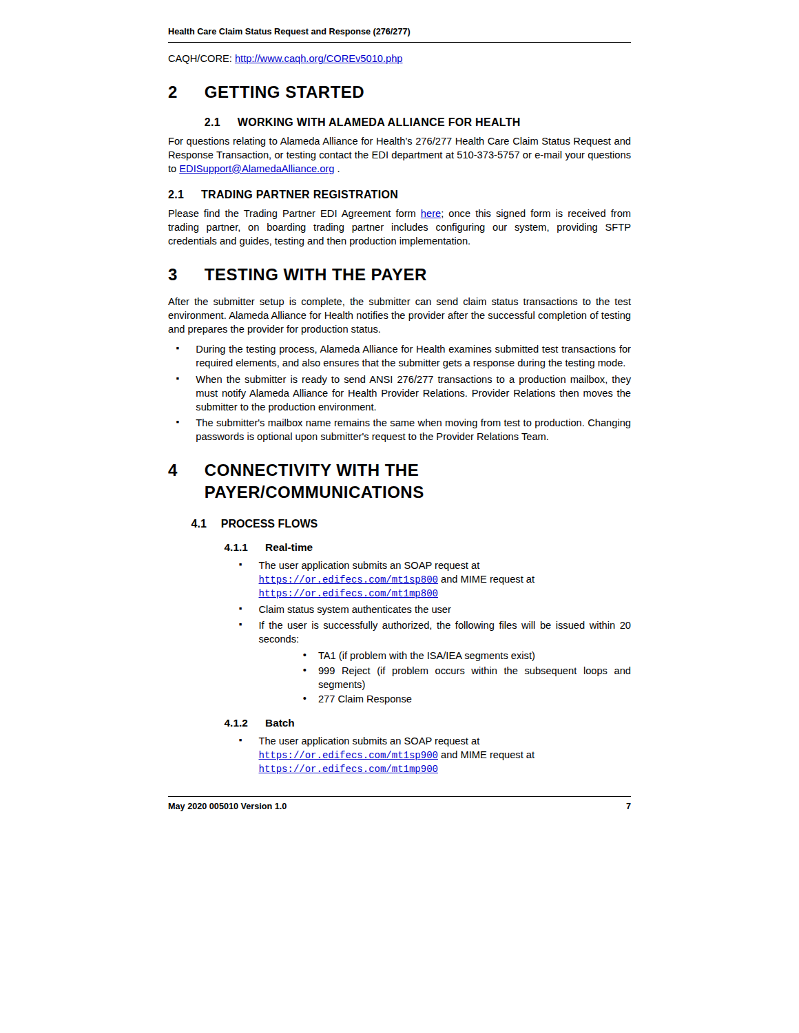Health Care Claim Status Request and Response (276/277)
CAQH/CORE: http://www.caqh.org/COREv5010.php
2 GETTING STARTED
2.1 WORKING WITH ALAMEDA ALLIANCE FOR HEALTH
For questions relating to Alameda Alliance for Health’s 276/277 Health Care Claim Status Request and Response Transaction, or testing contact the EDI department at 510-373-5757 or e-mail your questions to EDISupport@AlamedaAlliance.org .
2.1 TRADING PARTNER REGISTRATION
Please find the Trading Partner EDI Agreement form here; once this signed form is received from trading partner, on boarding trading partner includes configuring our system, providing SFTP credentials and guides, testing and then production implementation.
3 TESTING WITH THE PAYER
After the submitter setup is complete, the submitter can send claim status transactions to the test environment. Alameda Alliance for Health notifies the provider after the successful completion of testing and prepares the provider for production status.
During the testing process, Alameda Alliance for Health examines submitted test transactions for required elements, and also ensures that the submitter gets a response during the testing mode.
When the submitter is ready to send ANSI 276/277 transactions to a production mailbox, they must notify Alameda Alliance for Health Provider Relations. Provider Relations then moves the submitter to the production environment.
The submitter's mailbox name remains the same when moving from test to production. Changing passwords is optional upon submitter's request to the Provider Relations Team.
4 CONNECTIVITY WITH THE
PAYER/COMMUNICATIONS
4.1 PROCESS FLOWS
4.1.1 Real-time
The user application submits an SOAP request at
https://or.edifecs.com/mt1sp800 and MIME request at
https://or.edifecs.com/mt1mp800
Claim status system authenticates the user
If the user is successfully authorized, the following files will be issued within 20 seconds:
TA1 (if problem with the ISA/IEA segments exist)
999 Reject (if problem occurs within the subsequent loops and segments)
277 Claim Response
4.1.2 Batch
The user application submits an SOAP request at
https://or.edifecs.com/mt1sp900 and MIME request at
https://or.edifecs.com/mt1mp900
May 2020 005010 Version 1.0 7